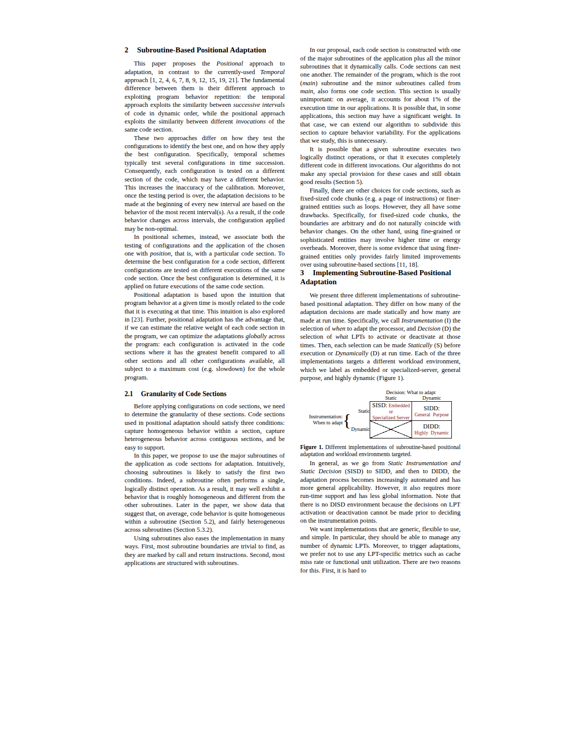2 Subroutine-Based Positional Adaptation
This paper proposes the Positional approach to adaptation, in contrast to the currently-used Temporal approach [1, 2, 4, 6, 7, 8, 9, 12, 15, 19, 21]. The fundamental difference between them is their different approach to exploiting program behavior repetition: the temporal approach exploits the similarity between successive intervals of code in dynamic order, while the positional approach exploits the similarity between different invocations of the same code section.
These two approaches differ on how they test the configurations to identify the best one, and on how they apply the best configuration. Specifically, temporal schemes typically test several configurations in time succession. Consequently, each configuration is tested on a different section of the code, which may have a different behavior. This increases the inaccuracy of the calibration. Moreover, once the testing period is over, the adaptation decisions to be made at the beginning of every new interval are based on the behavior of the most recent interval(s). As a result, if the code behavior changes across intervals, the configuration applied may be non-optimal.
In positional schemes, instead, we associate both the testing of configurations and the application of the chosen one with position, that is, with a particular code section. To determine the best configuration for a code section, different configurations are tested on different executions of the same code section. Once the best configuration is determined, it is applied on future executions of the same code section.
Positional adaptation is based upon the intuition that program behavior at a given time is mostly related to the code that it is executing at that time. This intuition is also explored in [23]. Further, positional adaptation has the advantage that, if we can estimate the relative weight of each code section in the program, we can optimize the adaptations globally across the program: each configuration is activated in the code sections where it has the greatest benefit compared to all other sections and all other configurations available, all subject to a maximum cost (e.g. slowdown) for the whole program.
2.1 Granularity of Code Sections
Before applying configurations on code sections, we need to determine the granularity of these sections. Code sections used in positional adaptation should satisfy three conditions: capture homogeneous behavior within a section, capture heterogeneous behavior across contiguous sections, and be easy to support.
In this paper, we propose to use the major subroutines of the application as code sections for adaptation. Intuitively, choosing subroutines is likely to satisfy the first two conditions. Indeed, a subroutine often performs a single, logically distinct operation. As a result, it may well exhibit a behavior that is roughly homogeneous and different from the other subroutines. Later in the paper, we show data that suggest that, on average, code behavior is quite homogeneous within a subroutine (Section 5.2), and fairly heterogeneous across subroutines (Section 5.3.2).
Using subroutines also eases the implementation in many ways. First, most subroutine boundaries are trivial to find, as they are marked by call and return instructions. Second, most applications are structured with subroutines.
In our proposal, each code section is constructed with one of the major subroutines of the application plus all the minor subroutines that it dynamically calls. Code sections can nest one another. The remainder of the program, which is the root (main) subroutine and the minor subroutines called from main, also forms one code section. This section is usually unimportant: on average, it accounts for about 1% of the execution time in our applications. It is possible that, in some applications, this section may have a significant weight. In that case, we can extend our algorithm to subdivide this section to capture behavior variability. For the applications that we study, this is unnecessary.
It is possible that a given subroutine executes two logically distinct operations, or that it executes completely different code in different invocations. Our algorithms do not make any special provision for these cases and still obtain good results (Section 5).
Finally, there are other choices for code sections, such as fixed-sized code chunks (e.g. a page of instructions) or finer-grained entities such as loops. However, they all have some drawbacks. Specifically, for fixed-sized code chunks, the boundaries are arbitrary and do not naturally coincide with behavior changes. On the other hand, using fine-grained or sophisticated entities may involve higher time or energy overheads. Moreover, there is some evidence that using finer-grained entities only provides fairly limited improvements over using subroutine-based sections [11, 18].
3 Implementing Subroutine-Based Positional Adaptation
We present three different implementations of subroutine-based positional adaptation. They differ on how many of the adaptation decisions are made statically and how many are made at run time. Specifically, we call Instrumentation (I) the selection of when to adapt the processor, and Decision (D) the selection of what LPTs to activate or deactivate at those times. Then, each selection can be made Statically (S) before execution or Dynamically (D) at run time. Each of the three implementations targets a different workload environment, which we label as embedded or specialized-server, general purpose, and highly dynamic (Figure 1).
| | | | Decision: What to adapt |
| | | | Static | Dynamic |
| Instrumentation: When to adapt | { | Static | SISD: Embedded or Specialized Server | SIDD: General Purpose |
| Dynamic | | DIDD: Highly Dynamic |
Figure 1. Different implementations of subroutine-based positional adaptation and workload environments targeted.
In general, as we go from Static Instrumentation and Static Decision (SISD) to SIDD, and then to DIDD, the adaptation process becomes increasingly automated and has more general applicability. However, it also requires more run-time support and has less global information. Note that there is no DISD environment because the decisions on LPT activation or deactivation cannot be made prior to deciding on the instrumentation points.
We want implementations that are generic, flexible to use, and simple. In particular, they should be able to manage any number of dynamic LPTs. Moreover, to trigger adaptations, we prefer not to use any LPT-specific metrics such as cache miss rate or functional unit utilization. There are two reasons for this. First, it is hard to